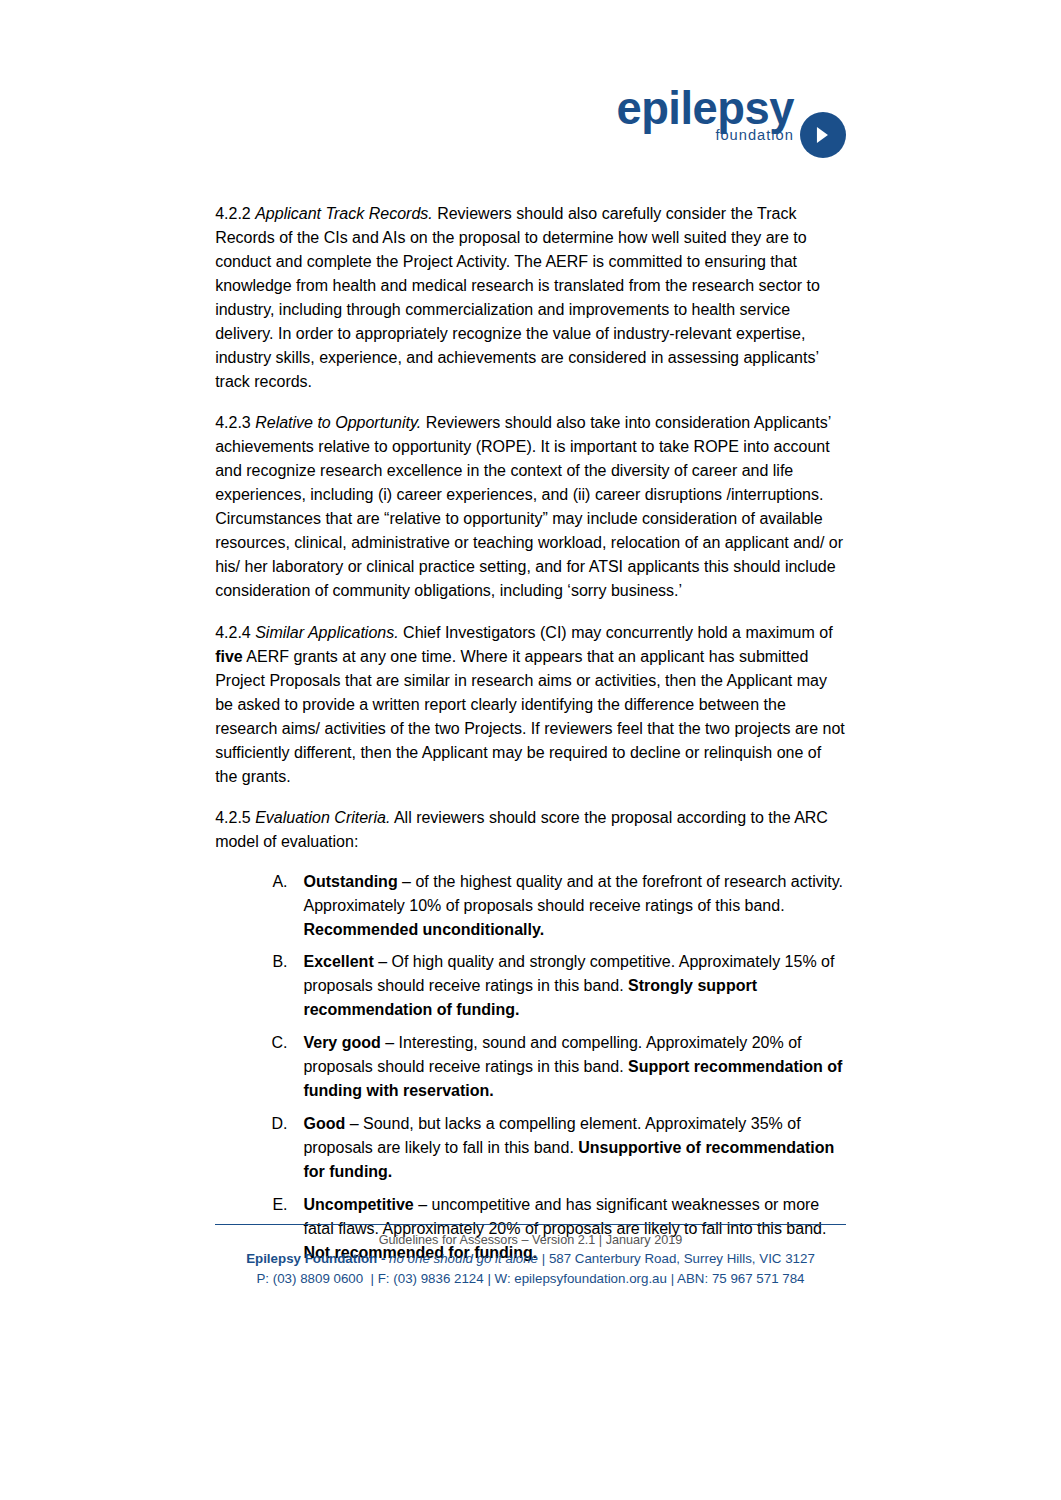epilepsy foundation
4.2.2 Applicant Track Records. Reviewers should also carefully consider the Track Records of the CIs and AIs on the proposal to determine how well suited they are to conduct and complete the Project Activity. The AERF is committed to ensuring that knowledge from health and medical research is translated from the research sector to industry, including through commercialization and improvements to health service delivery. In order to appropriately recognize the value of industry-relevant expertise, industry skills, experience, and achievements are considered in assessing applicants’ track records.
4.2.3 Relative to Opportunity. Reviewers should also take into consideration Applicants’ achievements relative to opportunity (ROPE). It is important to take ROPE into account and recognize research excellence in the context of the diversity of career and life experiences, including (i) career experiences, and (ii) career disruptions /interruptions. Circumstances that are “relative to opportunity” may include consideration of available resources, clinical, administrative or teaching workload, relocation of an applicant and/ or his/ her laboratory or clinical practice setting, and for ATSI applicants this should include consideration of community obligations, including ‘sorry business.’
4.2.4 Similar Applications. Chief Investigators (CI) may concurrently hold a maximum of five AERF grants at any one time. Where it appears that an applicant has submitted Project Proposals that are similar in research aims or activities, then the Applicant may be asked to provide a written report clearly identifying the difference between the research aims/ activities of the two Projects. If reviewers feel that the two projects are not sufficiently different, then the Applicant may be required to decline or relinquish one of the grants.
4.2.5 Evaluation Criteria. All reviewers should score the proposal according to the ARC model of evaluation:
Outstanding – of the highest quality and at the forefront of research activity. Approximately 10% of proposals should receive ratings of this band. Recommended unconditionally.
Excellent – Of high quality and strongly competitive. Approximately 15% of proposals should receive ratings in this band. Strongly support recommendation of funding.
Very good – Interesting, sound and compelling. Approximately 20% of proposals should receive ratings in this band. Support recommendation of funding with reservation.
Good – Sound, but lacks a compelling element. Approximately 35% of proposals are likely to fall in this band. Unsupportive of recommendation for funding.
Uncompetitive – uncompetitive and has significant weaknesses or more fatal flaws. Approximately 20% of proposals are likely to fall into this band. Not recommended for funding.
Guidelines for Assessors – Version 2.1 | January 2019
Epilepsy Foundation - no one should go it alone | 587 Canterbury Road, Surrey Hills, VIC 3127
P: (03) 8809 0600 | F: (03) 9836 2124 | W: epilepsyfoundation.org.au | ABN: 75 967 571 784